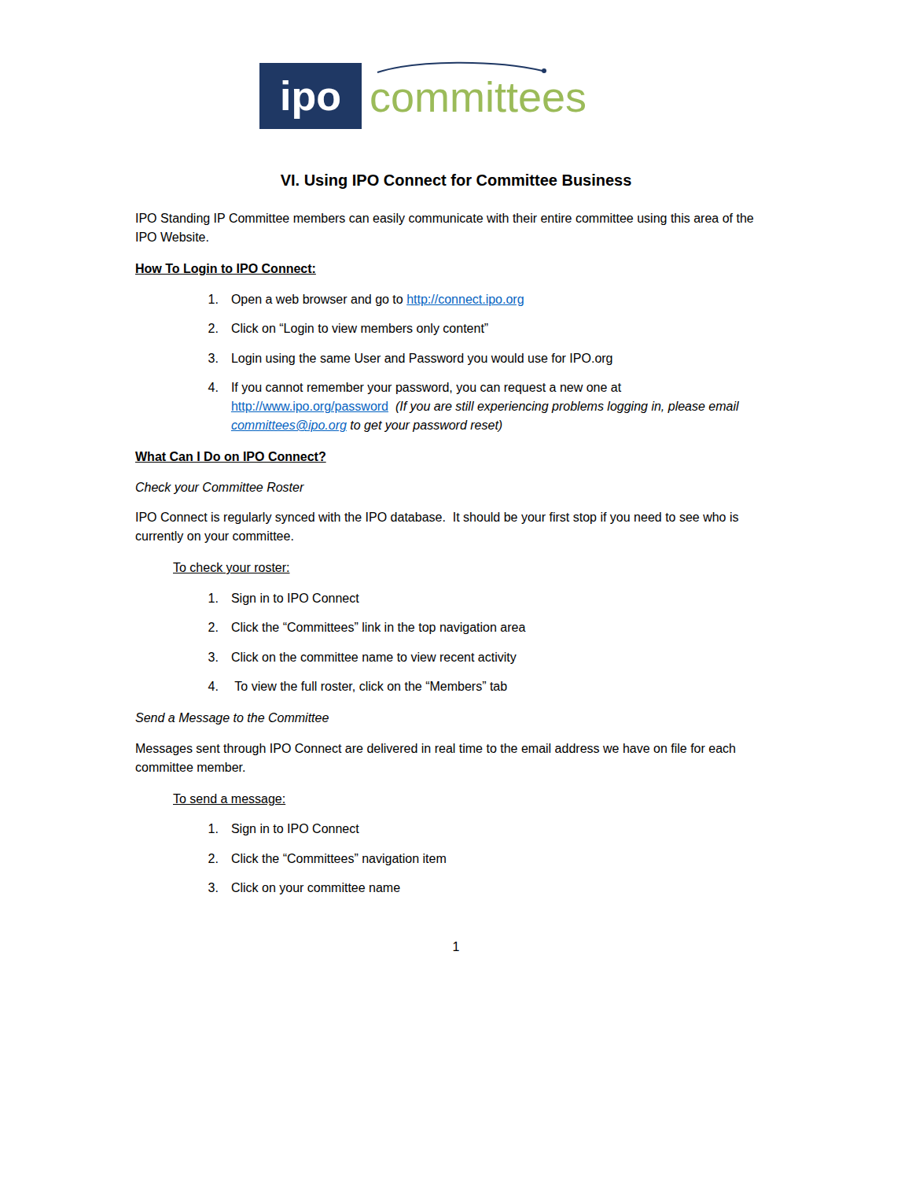ipo committees
VI. Using IPO Connect for Committee Business
IPO Standing IP Committee members can easily communicate with their entire committee using this area of the IPO Website.
How To Login to IPO Connect:
Open a web browser and go to http://connect.ipo.org
Click on “Login to view members only content”
Login using the same User and Password you would use for IPO.org
If you cannot remember your password, you can request a new one at http://www.ipo.org/password (If you are still experiencing problems logging in, please email committees@ipo.org to get your password reset)
What Can I Do on IPO Connect?
Check your Committee Roster
IPO Connect is regularly synced with the IPO database. It should be your first stop if you need to see who is currently on your committee.
To check your roster:
Sign in to IPO Connect
Click the “Committees” link in the top navigation area
Click on the committee name to view recent activity
To view the full roster, click on the “Members” tab
Send a Message to the Committee
Messages sent through IPO Connect are delivered in real time to the email address we have on file for each committee member.
To send a message:
Sign in to IPO Connect
Click the “Committees” navigation item
Click on your committee name
1